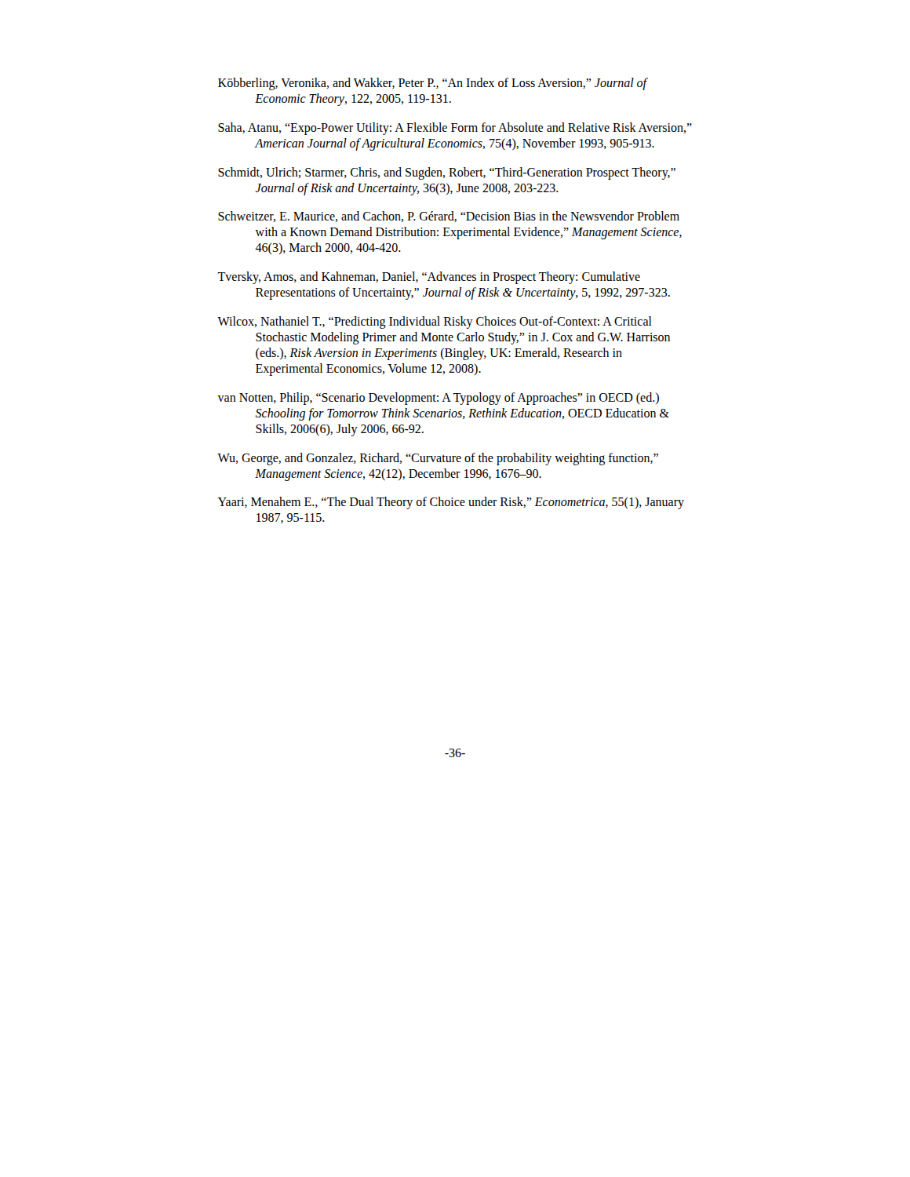Köbberling, Veronika, and Wakker, Peter P., “An Index of Loss Aversion,” Journal of Economic Theory, 122, 2005, 119-131.
Saha, Atanu, “Expo-Power Utility: A Flexible Form for Absolute and Relative Risk Aversion,” American Journal of Agricultural Economics, 75(4), November 1993, 905-913.
Schmidt, Ulrich; Starmer, Chris, and Sugden, Robert, “Third-Generation Prospect Theory,” Journal of Risk and Uncertainty, 36(3), June 2008, 203-223.
Schweitzer, E. Maurice, and Cachon, P. Gérard, “Decision Bias in the Newsvendor Problem with a Known Demand Distribution: Experimental Evidence,” Management Science, 46(3), March 2000, 404-420.
Tversky, Amos, and Kahneman, Daniel, “Advances in Prospect Theory: Cumulative Representations of Uncertainty,” Journal of Risk & Uncertainty, 5, 1992, 297-323.
Wilcox, Nathaniel T., “Predicting Individual Risky Choices Out-of-Context: A Critical Stochastic Modeling Primer and Monte Carlo Study,” in J. Cox and G.W. Harrison (eds.), Risk Aversion in Experiments (Bingley, UK: Emerald, Research in Experimental Economics, Volume 12, 2008).
van Notten, Philip, “Scenario Development: A Typology of Approaches” in OECD (ed.) Schooling for Tomorrow Think Scenarios, Rethink Education, OECD Education & Skills, 2006(6), July 2006, 66-92.
Wu, George, and Gonzalez, Richard, “Curvature of the probability weighting function,” Management Science, 42(12), December 1996, 1676–90.
Yaari, Menahem E., “The Dual Theory of Choice under Risk,” Econometrica, 55(1), January 1987, 95-115.
-36-